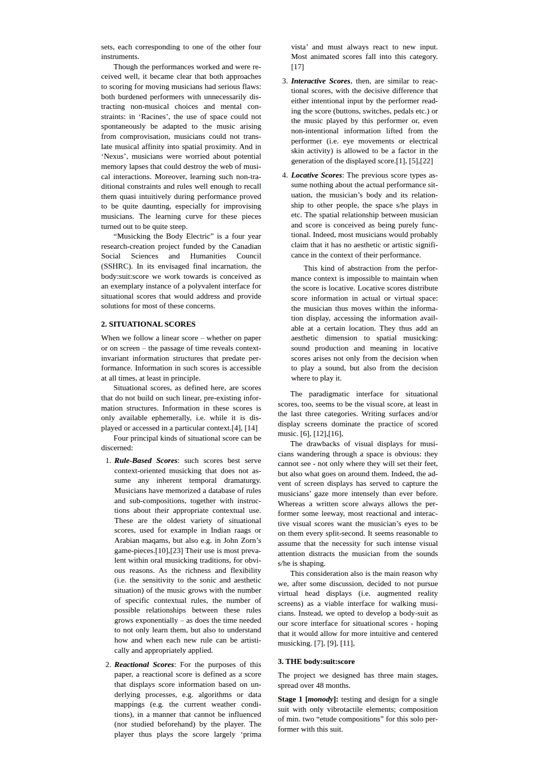sets, each corresponding to one of the other four instruments.
Though the performances worked and were received well, it became clear that both approaches to scoring for moving musicians had serious flaws: both burdened performers with unnecessarily distracting non-musical choices and mental constraints: in ‘Racines’, the use of space could not spontaneously be adapted to the music arising from comprovisation, musicians could not translate musical affinity into spatial proximity. And in ‘Nexus’, musicians were worried about potential memory lapses that could destroy the web of musical interactions. Moreover, learning such non-traditional constraints and rules well enough to recall them quasi intuitively during performance proved to be quite daunting, especially for improvising musicians. The learning curve for these pieces turned out to be quite steep.
“Musicking the Body Electric” is a four year research-creation project funded by the Canadian Social Sciences and Humanities Council (SSHRC). In its envisaged final incarnation, the body:suit:score we work towards is conceived as an exemplary instance of a polyvalent interface for situational scores that would address and provide solutions for most of these concerns.
2. SITUATIONAL SCORES
When we follow a linear score – whether on paper or on screen – the passage of time reveals context-invariant information structures that predate performance. Information in such scores is accessible at all times, at least in principle.
Situational scores, as defined here, are scores that do not build on such linear, pre-existing information structures. Information in these scores is only available ephemerally, i.e. while it is displayed or accessed in a particular context.[4], [14]
Four principal kinds of situational score can be discerned:
Rule-Based Scores: such scores best serve context-oriented musicking that does not assume any inherent temporal dramaturgy. Musicians have memorized a database of rules and sub-compositions, together with instructions about their appropriate contextual use. These are the oldest variety of situational scores, used for example in Indian raags or Arabian maqams, but also e.g. in John Zorn’s game-pieces.[10],[23] Their use is most prevalent within oral musicking traditions, for obvious reasons. As the richness and flexibility (i.e. the sensitivity to the sonic and aesthetic situation) of the music grows with the number of specific contextual rules, the number of possible relationships between these rules grows exponentially – as does the time needed to not only learn them, but also to understand how and when each new rule can be artistically and appropriately applied.
Reactional Scores: For the purposes of this paper, a reactional score is defined as a score that displays score information based on underlying processes, e.g. algorithms or data mappings (e.g. the current weather conditions), in a manner that cannot be influenced (nor studied beforehand) by the player. The player thus plays the score largely ‘prima vista’ and must always react to new input. Most animated scores fall into this category. [17]
Interactive Scores, then, are similar to reactional scores, with the decisive difference that either intentional input by the performer reading the score (buttons, switches, pedals etc.) or the music played by this performer or, even non-intentional information lifted from the performer (i.e. eye movements or electrical skin activity) is allowed to be a factor in the generation of the displayed score.[1], [5],[22]
Locative Scores: The previous score types assume nothing about the actual performance situation, the musician’s body and its relationship to other people, the space s/he plays in etc. The spatial relationship between musician and score is conceived as being purely functional. Indeed, most musicians would probably claim that it has no aesthetic or artistic significance in the context of their performance.
This kind of abstraction from the performance context is impossible to maintain when the score is locative. Locative scores distribute score information in actual or virtual space: the musician thus moves within the information display, accessing the information available at a certain location. They thus add an aesthetic dimension to spatial musicking: sound production and meaning in locative scores arises not only from the decision when to play a sound, but also from the decision where to play it.
The paradigmatic interface for situational scores, too, seems to be the visual score, at least in the last three categories. Writing surfaces and/or display screens dominate the practice of scored music. [6], [12],[16],
The drawbacks of visual displays for musicians wandering through a space is obvious: they cannot see - not only where they will set their feet, but also what goes on around them. Indeed, the advent of screen displays has served to capture the musicians’ gaze more intensely than ever before. Whereas a written score always allows the performer some leeway, most reactional and interactive visual scores want the musician’s eyes to be on them every split-second. It seems reasonable to assume that the necessity for such intense visual attention distracts the musician from the sounds s/he is shaping.
This consideration also is the main reason why we, after some discussion, decided to not pursue virtual head displays (i.e. augmented reality screens) as a viable interface for walking musicians. Instead, we opted to develop a body-suit as our score interface for situational scores - hoping that it would allow for more intuitive and centered musicking. [7], [9], [11],
3. THE body:suit:score
The project we designed has three main stages, spread over 48 months.
Stage 1 [monody]: testing and design for a single suit with only vibrotactile elements; composition of min. two “etude compositions” for this solo performer with this suit.